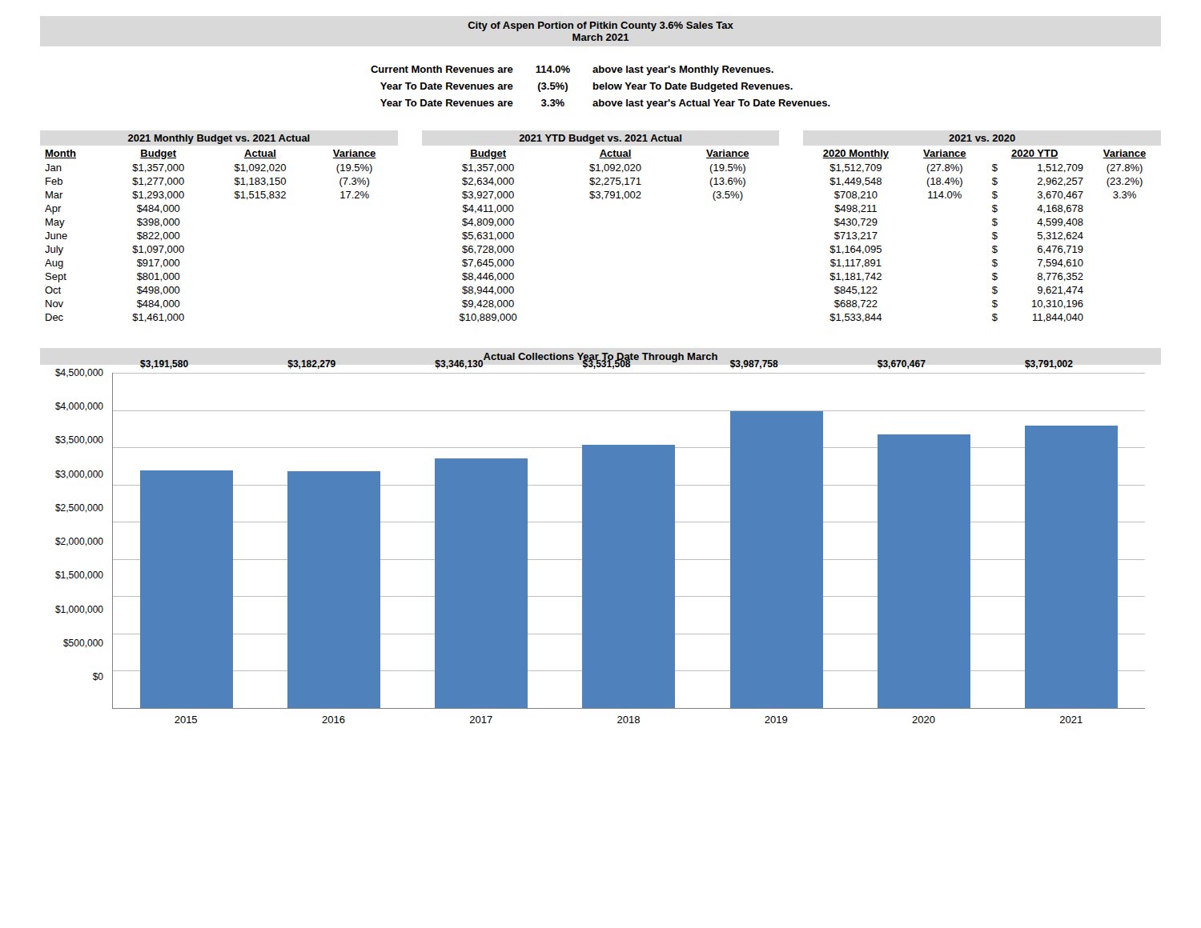City of Aspen Portion of Pitkin County 3.6% Sales Tax
March 2021
| Current Month Revenues are | 114.0% | above last year's Monthly Revenues. |
| Year To Date Revenues are | (3.5%) | below Year To Date Budgeted Revenues. |
| Year To Date Revenues are | 3.3% | above last year's Actual Year To Date Revenues. |
2021 Monthly Budget vs. 2021 Actual
| Month | Budget | Actual | Variance |
| --- | --- | --- | --- |
| Jan | $1,357,000 | $1,092,020 | (19.5%) |
| Feb | $1,277,000 | $1,183,150 | (7.3%) |
| Mar | $1,293,000 | $1,515,832 | 17.2% |
| Apr | $484,000 | | |
| May | $398,000 | | |
| June | $822,000 | | |
| July | $1,097,000 | | |
| Aug | $917,000 | | |
| Sept | $801,000 | | |
| Oct | $498,000 | | |
| Nov | $484,000 | | |
| Dec | $1,461,000 | | |
2021 YTD Budget vs. 2021 Actual
| Budget | Actual | Variance |
| --- | --- | --- |
| $1,357,000 | $1,092,020 | (19.5%) |
| $2,634,000 | $2,275,171 | (13.6%) |
| $3,927,000 | $3,791,002 | (3.5%) |
| $4,411,000 | | |
| $4,809,000 | | |
| $5,631,000 | | |
| $6,728,000 | | |
| $7,645,000 | | |
| $8,446,000 | | |
| $8,944,000 | | |
| $9,428,000 | | |
| $10,889,000 | | |
2021 vs. 2020
| 2020 Monthly | Variance | 2020 YTD | Variance |
| --- | --- | --- | --- |
| $1,512,709 | (27.8%) | $ | 1,512,709 | (27.8%) |
| $1,449,548 | (18.4%) | $ | 2,962,257 | (23.2%) |
| $708,210 | 114.0% | $ | 3,670,467 | 3.3% |
| $498,211 | | $ | 4,168,678 | |
| $430,729 | | $ | 4,599,408 | |
| $713,217 | | $ | 5,312,624 | |
| $1,164,095 | | $ | 6,476,719 | |
| $1,117,891 | | $ | 7,594,610 | |
| $1,181,742 | | $ | 8,776,352 | |
| $845,122 | | $ | 9,621,474 | |
| $688,722 | | $ | 10,310,196 | |
| $1,533,844 | | $ | 11,844,040 | |
Actual Collections Year To Date Through March
$4,500,000
$4,000,000
$3,500,000
$3,000,000
$2,500,000
$2,000,000
$1,500,000
$1,000,000
$500,000
$0
$3,191,580
$3,182,279
$3,346,130
$3,531,508
$3,987,758
$3,670,467
$3,791,002
2015
2016
2017
2018
2019
2020
2021